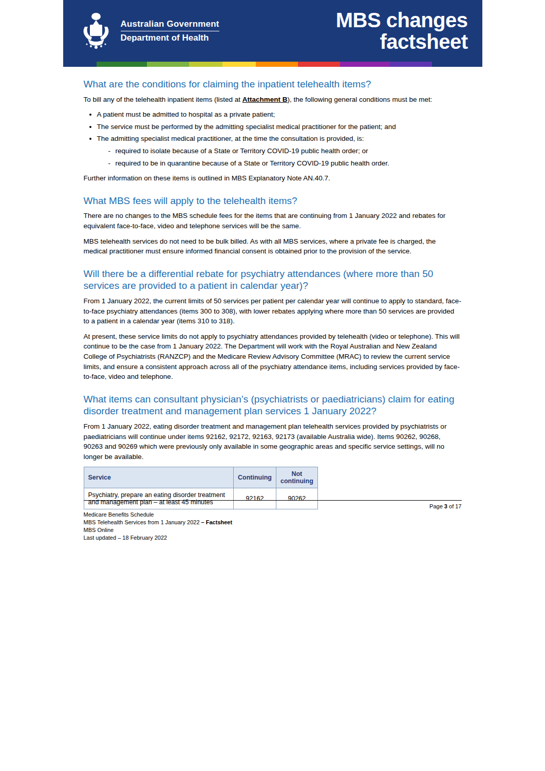Australian Government
Department of Health
MBS changes
factsheet
What are the conditions for claiming the inpatient telehealth items?
To bill any of the telehealth inpatient items (listed at Attachment B), the following general conditions must be met:
A patient must be admitted to hospital as a private patient;
The service must be performed by the admitting specialist medical practitioner for the patient; and
The admitting specialist medical practitioner, at the time the consultation is provided, is:
required to isolate because of a State or Territory COVID-19 public health order; or
required to be in quarantine because of a State or Territory COVID-19 public health order.
Further information on these items is outlined in MBS Explanatory Note AN.40.7.
What MBS fees will apply to the telehealth items?
There are no changes to the MBS schedule fees for the items that are continuing from 1 January 2022 and rebates for equivalent face-to-face, video and telephone services will be the same.
MBS telehealth services do not need to be bulk billed. As with all MBS services, where a private fee is charged, the medical practitioner must ensure informed financial consent is obtained prior to the provision of the service.
Will there be a differential rebate for psychiatry attendances (where more than 50 services are provided to a patient in calendar year)?
From 1 January 2022, the current limits of 50 services per patient per calendar year will continue to apply to standard, face-to-face psychiatry attendances (items 300 to 308), with lower rebates applying where more than 50 services are provided to a patient in a calendar year (items 310 to 318).
At present, these service limits do not apply to psychiatry attendances provided by telehealth (video or telephone). This will continue to be the case from 1 January 2022. The Department will work with the Royal Australian and New Zealand College of Psychiatrists (RANZCP) and the Medicare Review Advisory Committee (MRAC) to review the current service limits, and ensure a consistent approach across all of the psychiatry attendance items, including services provided by face-to-face, video and telephone.
What items can consultant physician’s (psychiatrists or paediatricians) claim for eating disorder treatment and management plan services 1 January 2022?
From 1 January 2022, eating disorder treatment and management plan telehealth services provided by psychiatrists or paediatricians will continue under items 92162, 92172, 92163, 92173 (available Australia wide). Items 90262, 90268, 90263 and 90269 which were previously only available in some geographic areas and specific service settings, will no longer be available.
| Service | Continuing | Not continuing |
| --- | --- | --- |
| Psychiatry, prepare an eating disorder treatment and management plan – at least 45 minutes | 92162 | 90262 |
Page 3 of 17
Medicare Benefits Schedule
MBS Telehealth Services from 1 January 2022 – Factsheet
MBS Online
Last updated – 18 February 2022